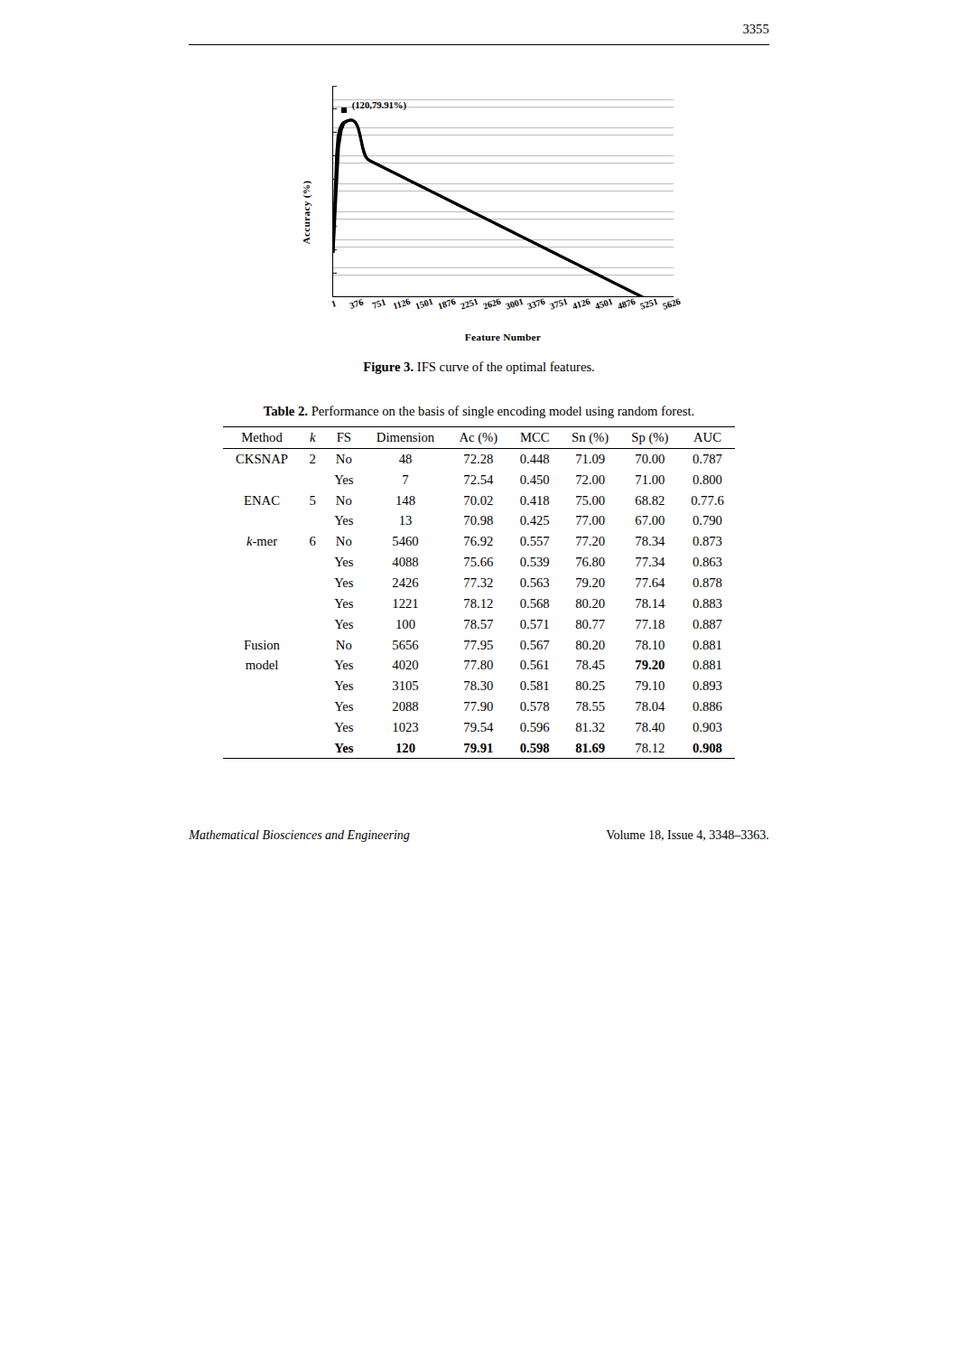3355
Accuracy (%)
90
80
70
60
50
40
30
20
10
0
(120,79.91%)
1
376
751
1126
1501
1876
2251
2626
3001
3376
3751
4126
4501
4876
5251
5626
Feature Number
Figure 3. IFS curve of the optimal features.
Table 2. Performance on the basis of single encoding model using random forest.
| Method | k | FS | Dimension | Ac (%) | MCC | Sn (%) | Sp (%) | AUC |
| --- | --- | --- | --- | --- | --- | --- | --- | --- |
| CKSNAP | 2 | No | 48 | 72.28 | 0.448 | 71.09 | 70.00 | 0.787 |
| | | Yes | 7 | 72.54 | 0.450 | 72.00 | 71.00 | 0.800 |
| ENAC | 5 | No | 148 | 70.02 | 0.418 | 75.00 | 68.82 | 0.77.6 |
| | | Yes | 13 | 70.98 | 0.425 | 77.00 | 67.00 | 0.790 |
| k -mer | 6 | No | 5460 | 76.92 | 0.557 | 77.20 | 78.34 | 0.873 |
| | | Yes | 4088 | 75.66 | 0.539 | 76.80 | 77.34 | 0.863 |
| | | Yes | 2426 | 77.32 | 0.563 | 79.20 | 77.64 | 0.878 |
| | | Yes | 1221 | 78.12 | 0.568 | 80.20 | 78.14 | 0.883 |
| | | Yes | 100 | 78.57 | 0.571 | 80.77 | 77.18 | 0.887 |
| Fusion | | No | 5656 | 77.95 | 0.567 | 80.20 | 78.10 | 0.881 |
| model | | Yes | 4020 | 77.80 | 0.561 | 78.45 | 79.20 | 0.881 |
| | | Yes | 3105 | 78.30 | 0.581 | 80.25 | 79.10 | 0.893 |
| | | Yes | 2088 | 77.90 | 0.578 | 78.55 | 78.04 | 0.886 |
| | | Yes | 1023 | 79.54 | 0.596 | 81.32 | 78.40 | 0.903 |
| | | Yes | 120 | 79.91 | 0.598 | 81.69 | 78.12 | 0.908 |
Mathematical Biosciences and Engineering
Volume 18, Issue 4, 3348–3363.